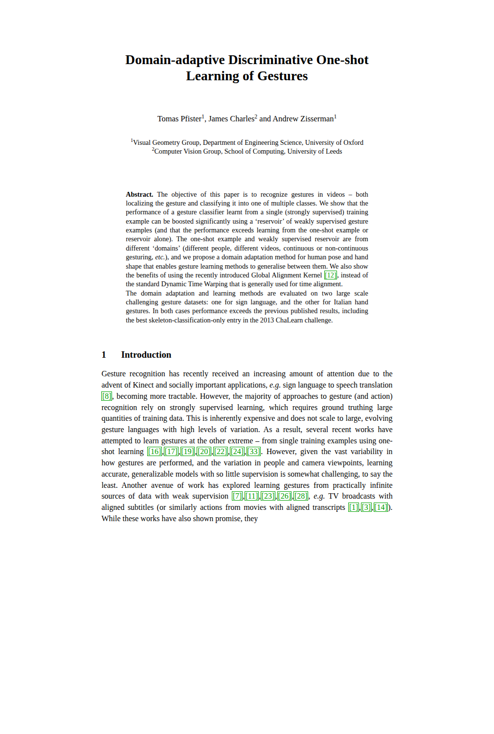Domain-adaptive Discriminative One-shot
Learning of Gestures
Tomas Pfister1, James Charles2 and Andrew Zisserman1
1Visual Geometry Group, Department of Engineering Science, University of Oxford
2Computer Vision Group, School of Computing, University of Leeds
Abstract. The objective of this paper is to recognize gestures in videos – both localizing the gesture and classifying it into one of multiple classes. We show that the performance of a gesture classifier learnt from a single (strongly supervised) training example can be boosted significantly using a ‘reservoir’ of weakly supervised gesture examples (and that the performance exceeds learning from the one-shot example or reservoir alone). The one-shot example and weakly supervised reservoir are from different ‘domains’ (different people, different videos, continuous or non-continuous gesturing, etc.), and we propose a domain adaptation method for human pose and hand shape that enables gesture learning methods to generalise between them. We also show the benefits of using the recently introduced Global Alignment Kernel [12], instead of the standard Dynamic Time Warping that is generally used for time alignment.
The domain adaptation and learning methods are evaluated on two large scale challenging gesture datasets: one for sign language, and the other for Italian hand gestures. In both cases performance exceeds the previous published results, including the best skeleton-classification-only entry in the 2013 ChaLearn challenge.
1 Introduction
Gesture recognition has recently received an increasing amount of attention due to the advent of Kinect and socially important applications, e.g. sign language to speech translation [8], becoming more tractable. However, the majority of approaches to gesture (and action) recognition rely on strongly supervised learning, which requires ground truthing large quantities of training data. This is inherently expensive and does not scale to large, evolving gesture languages with high levels of variation. As a result, several recent works have attempted to learn gestures at the other extreme – from single training examples using one-shot learning [16],[17],[19],[20],[22],[24],[33]. However, given the vast variability in how gestures are performed, and the variation in people and camera viewpoints, learning accurate, generalizable models with so little supervision is somewhat challenging, to say the least. Another avenue of work has explored learning gestures from practically infinite sources of data with weak supervision [7],[11],[23],[26],[28], e.g. TV broadcasts with aligned subtitles (or similarly actions from movies with aligned transcripts [1],[3],[14]). While these works have also shown promise, they